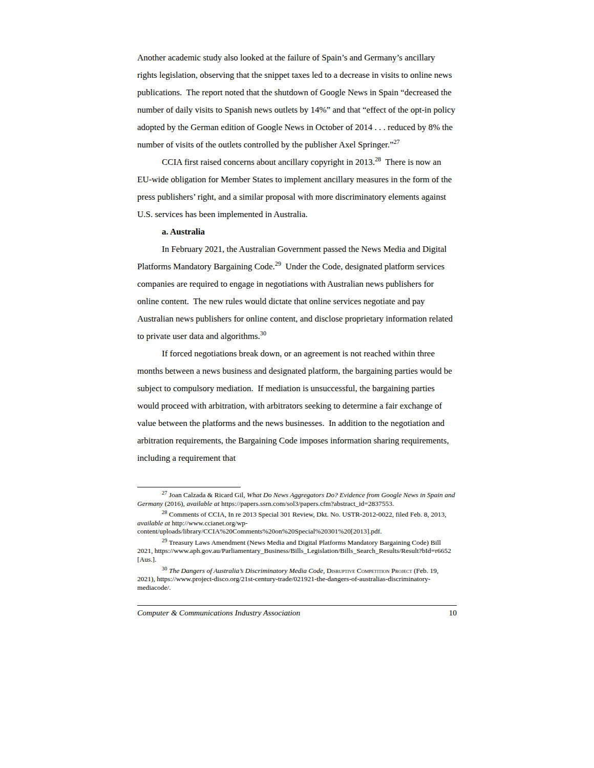Another academic study also looked at the failure of Spain’s and Germany’s ancillary rights legislation, observing that the snippet taxes led to a decrease in visits to online news publications. The report noted that the shutdown of Google News in Spain “decreased the number of daily visits to Spanish news outlets by 14%” and that “effect of the opt-in policy adopted by the German edition of Google News in October of 2014 . . . reduced by 8% the number of visits of the outlets controlled by the publisher Axel Springer.”27
CCIA first raised concerns about ancillary copyright in 2013.28 There is now an EU-wide obligation for Member States to implement ancillary measures in the form of the press publishers’ right, and a similar proposal with more discriminatory elements against U.S. services has been implemented in Australia.
a. Australia
In February 2021, the Australian Government passed the News Media and Digital Platforms Mandatory Bargaining Code.29 Under the Code, designated platform services companies are required to engage in negotiations with Australian news publishers for online content. The new rules would dictate that online services negotiate and pay Australian news publishers for online content, and disclose proprietary information related to private user data and algorithms.30
If forced negotiations break down, or an agreement is not reached within three months between a news business and designated platform, the bargaining parties would be subject to compulsory mediation. If mediation is unsuccessful, the bargaining parties would proceed with arbitration, with arbitrators seeking to determine a fair exchange of value between the platforms and the news businesses. In addition to the negotiation and arbitration requirements, the Bargaining Code imposes information sharing requirements, including a requirement that
27 Joan Calzada & Ricard Gil, What Do News Aggregators Do? Evidence from Google News in Spain and Germany (2016), available at https://papers.ssrn.com/sol3/papers.cfm?abstract_id=2837553.
28 Comments of CCIA, In re 2013 Special 301 Review, Dkt. No. USTR-2012-0022, filed Feb. 8, 2013, available at http://www.ccianet.org/wp-content/uploads/library/CCIA%20Comments%20on%20Special%20301%20[2013].pdf.
29 Treasury Laws Amendment (News Media and Digital Platforms Mandatory Bargaining Code) Bill 2021, https://www.aph.gov.au/Parliamentary_Business/Bills_Legislation/Bills_Search_Results/Result?bId=r6652 [Aus.].
30 The Dangers of Australia’s Discriminatory Media Code, Disruptive Competition Project (Feb. 19, 2021), https://www.project-disco.org/21st-century-trade/021921-the-dangers-of-australias-discriminatory-mediacode/.
Computer & Communications Industry Association 10